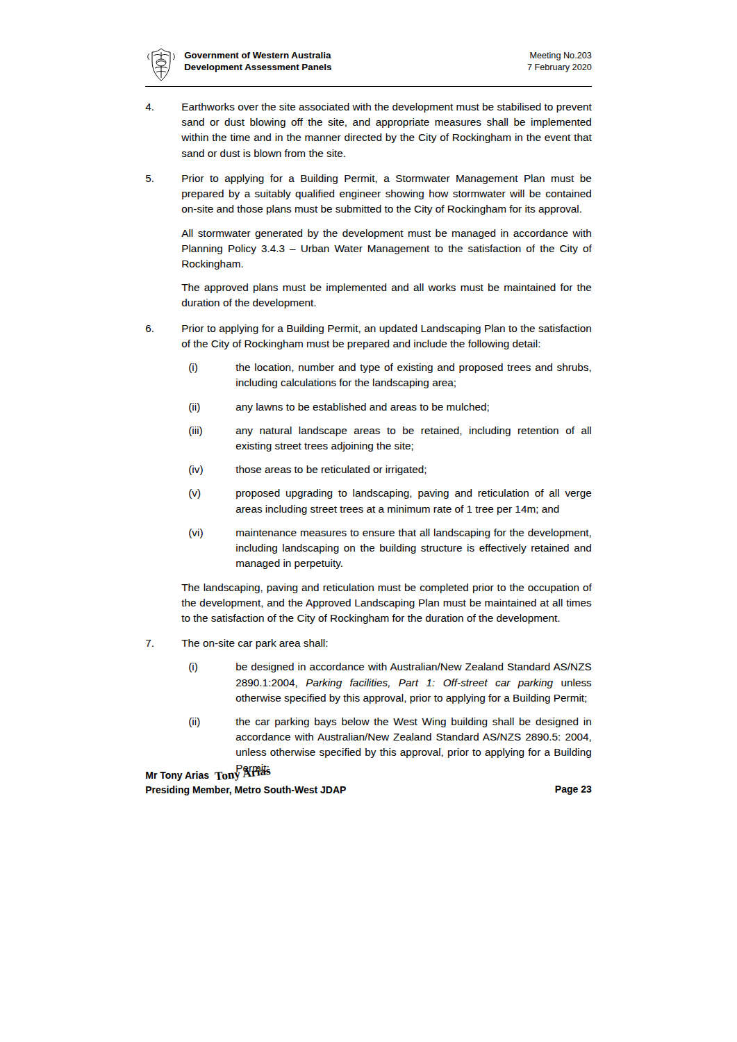Government of Western Australia
Development Assessment Panels
Meeting No.203
7 February 2020
4.
Earthworks over the site associated with the development must be stabilised to prevent sand or dust blowing off the site, and appropriate measures shall be implemented within the time and in the manner directed by the City of Rockingham in the event that sand or dust is blown from the site.
5.
Prior to applying for a Building Permit, a Stormwater Management Plan must be prepared by a suitably qualified engineer showing how stormwater will be contained on-site and those plans must be submitted to the City of Rockingham for its approval.
All stormwater generated by the development must be managed in accordance with Planning Policy 3.4.3 – Urban Water Management to the satisfaction of the City of Rockingham.
The approved plans must be implemented and all works must be maintained for the duration of the development.
6.
Prior to applying for a Building Permit, an updated Landscaping Plan to the satisfaction of the City of Rockingham must be prepared and include the following detail:
(i) the location, number and type of existing and proposed trees and shrubs, including calculations for the landscaping area;
(ii) any lawns to be established and areas to be mulched;
(iii) any natural landscape areas to be retained, including retention of all existing street trees adjoining the site;
(iv) those areas to be reticulated or irrigated;
(v) proposed upgrading to landscaping, paving and reticulation of all verge areas including street trees at a minimum rate of 1 tree per 14m; and
(vi) maintenance measures to ensure that all landscaping for the development, including landscaping on the building structure is effectively retained and managed in perpetuity.
The landscaping, paving and reticulation must be completed prior to the occupation of the development, and the Approved Landscaping Plan must be maintained at all times to the satisfaction of the City of Rockingham for the duration of the development.
7.
The on-site car park area shall:
(i) be designed in accordance with Australian/New Zealand Standard AS/NZS 2890.1:2004, Parking facilities, Part 1: Off-street car parking unless otherwise specified by this approval, prior to applying for a Building Permit;
(ii) the car parking bays below the West Wing building shall be designed in accordance with Australian/New Zealand Standard AS/NZS 2890.5: 2004, unless otherwise specified by this approval, prior to applying for a Building Permit;
Mr Tony Arias Tony Arias
Presiding Member, Metro South-West JDAP
Page 23